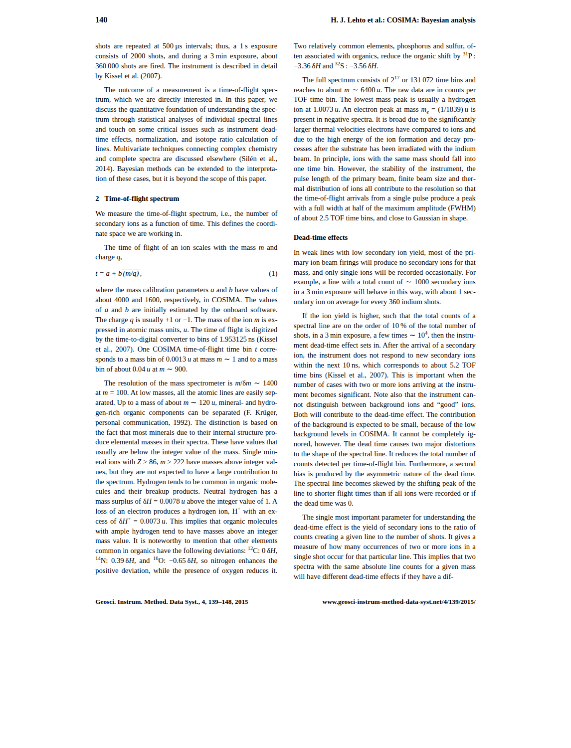140 H. J. Lehto et al.: COSIMA: Bayesian analysis
shots are repeated at 500 µs intervals; thus, a 1 s exposure consists of 2000 shots, and during a 3 min exposure, about 360 000 shots are fired. The instrument is described in detail by Kissel et al. (2007).
The outcome of a measurement is a time-of-flight spectrum, which we are directly interested in. In this paper, we discuss the quantitative foundation of understanding the spectrum through statistical analyses of individual spectral lines and touch on some critical issues such as instrument dead-time effects, normalization, and isotope ratio calculation of lines. Multivariate techniques connecting complex chemistry and complete spectra are discussed elsewhere (Silén et al., 2014). Bayesian methods can be extended to the interpretation of these cases, but it is beyond the scope of this paper.
2 Time-of-flight spectrum
We measure the time-of-flight spectrum, i.e., the number of secondary ions as a function of time. This defines the coordinate space we are working in.
The time of flight of an ion scales with the mass m and charge q,
t = a + b(m/q), (1)
where the mass calibration parameters a and b have values of about 4000 and 1600, respectively, in COSIMA. The values of a and b are initially estimated by the onboard software. The charge q is usually +1 or −1. The mass of the ion m is expressed in atomic mass units, u. The time of flight is digitized by the time-to-digital converter to bins of 1.953125 ns (Kissel et al., 2007). One COSIMA time-of-flight time bin t corresponds to a mass bin of 0.0013 u at mass m ∼ 1 and to a mass bin of about 0.04 u at m ∼ 900.
The resolution of the mass spectrometer is m/δm ∼ 1400 at m = 100. At low masses, all the atomic lines are easily separated. Up to a mass of about m ∼ 120 u, mineral- and hydrogen-rich organic components can be separated (F. Krüger, personal communication, 1992). The distinction is based on the fact that most minerals due to their internal structure produce elemental masses in their spectra. These have values that usually are below the integer value of the mass. Single mineral ions with Z > 86, m > 222 have masses above integer values, but they are not expected to have a large contribution to the spectrum. Hydrogen tends to be common in organic molecules and their breakup products. Neutral hydrogen has a mass surplus of δH = 0.0078 u above the integer value of 1. A loss of an electron produces a hydrogen ion, H+ with an excess of δH+ = 0.0073 u. This implies that organic molecules with ample hydrogen tend to have masses above an integer mass value. It is noteworthy to mention that other elements common in organics have the following deviations: 12C: 0 δH, 14N: 0.39 δH, and 16O: −0.65 δH, so nitrogen enhances the positive deviation, while the presence of oxygen reduces it. Two relatively common elements, phosphorus and sulfur, often associated with organics, reduce the organic shift by 31P : −3.36 δH and 32S : −3.56 δH.
The full spectrum consists of 217 or 131 072 time bins and reaches to about m ∼ 6400 u. The raw data are in counts per TOF time bin. The lowest mass peak is usually a hydrogen ion at 1.0073 u. An electron peak at mass me = (1/1839) u is present in negative spectra. It is broad due to the significantly larger thermal velocities electrons have compared to ions and due to the high energy of the ion formation and decay processes after the substrate has been irradiated with the indium beam. In principle, ions with the same mass should fall into one time bin. However, the stability of the instrument, the pulse length of the primary beam, finite beam size and thermal distribution of ions all contribute to the resolution so that the time-of-flight arrivals from a single pulse produce a peak with a full width at half of the maximum amplitude (FWHM) of about 2.5 TOF time bins, and close to Gaussian in shape.
Dead-time effects
In weak lines with low secondary ion yield, most of the primary ion beam firings will produce no secondary ions for that mass, and only single ions will be recorded occasionally. For example, a line with a total count of ∼ 1000 secondary ions in a 3 min exposure will behave in this way, with about 1 secondary ion on average for every 360 indium shots.
If the ion yield is higher, such that the total counts of a spectral line are on the order of 10 % of the total number of shots, in a 3 min exposure, a few times ∼ 104, then the instrument dead-time effect sets in. After the arrival of a secondary ion, the instrument does not respond to new secondary ions within the next 10 ns, which corresponds to about 5.2 TOF time bins (Kissel et al., 2007). This is important when the number of cases with two or more ions arriving at the instrument becomes significant. Note also that the instrument cannot distinguish between background ions and “good” ions. Both will contribute to the dead-time effect. The contribution of the background is expected to be small, because of the low background levels in COSIMA. It cannot be completely ignored, however. The dead time causes two major distortions to the shape of the spectral line. It reduces the total number of counts detected per time-of-flight bin. Furthermore, a second bias is produced by the asymmetric nature of the dead time. The spectral line becomes skewed by the shifting peak of the line to shorter flight times than if all ions were recorded or if the dead time was 0.
The single most important parameter for understanding the dead-time effect is the yield of secondary ions to the ratio of counts creating a given line to the number of shots. It gives a measure of how many occurrences of two or more ions in a single shot occur for that particular line. This implies that two spectra with the same absolute line counts for a given mass will have different dead-time effects if they have a dif-
Geosci. Instrum. Method. Data Syst., 4, 139–148, 2015 www.geosci-instrum-method-data-syst.net/4/139/2015/